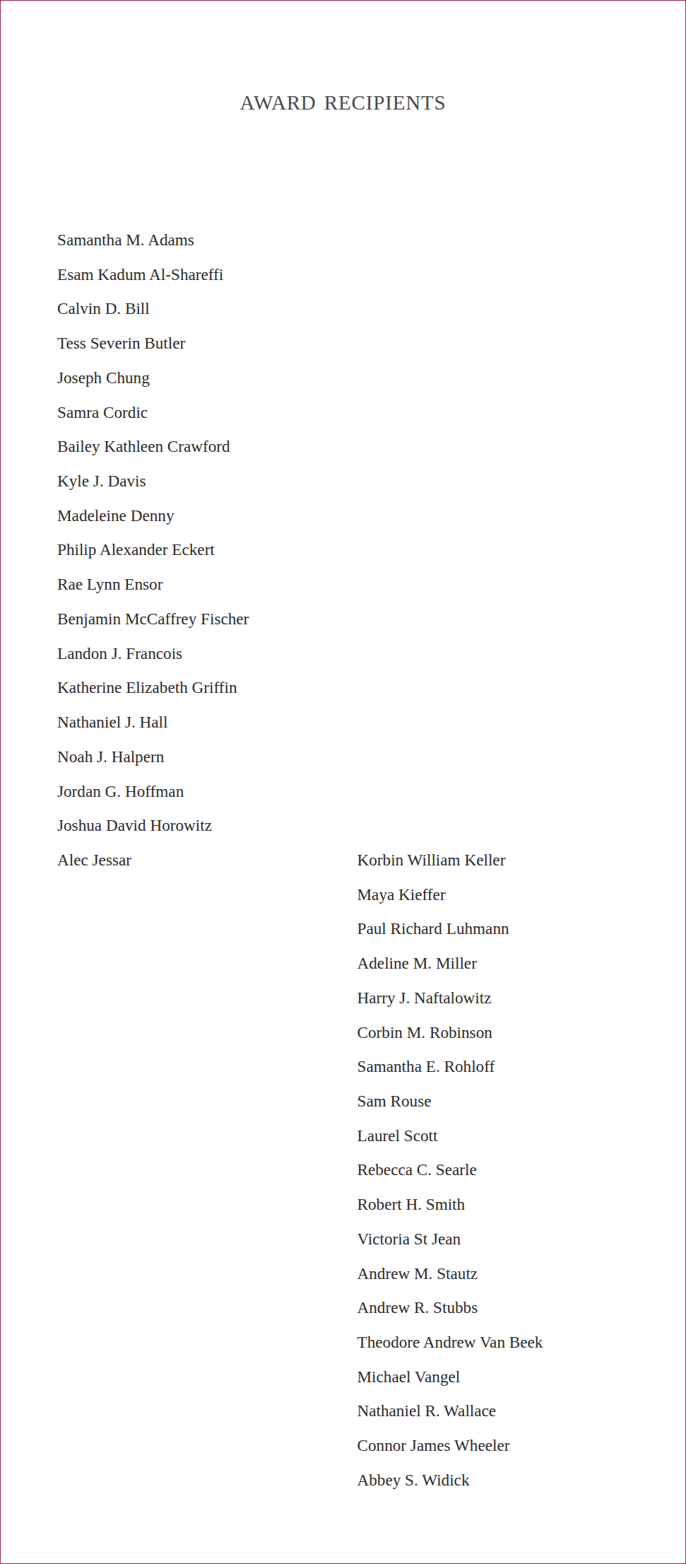Award Recipients
Samantha M. Adams
Esam Kadum Al-Shareffi
Calvin D. Bill
Tess Severin Butler
Joseph Chung
Samra Cordic
Bailey Kathleen Crawford
Kyle J. Davis
Madeleine Denny
Philip Alexander Eckert
Rae Lynn Ensor
Benjamin McCaffrey Fischer
Landon J. Francois
Katherine Elizabeth Griffin
Nathaniel J. Hall
Noah J. Halpern
Jordan G. Hoffman
Joshua David Horowitz
Alec Jessar
Korbin William Keller
Maya Kieffer
Paul Richard Luhmann
Adeline M. Miller
Harry J. Naftalowitz
Corbin M. Robinson
Samantha E. Rohloff
Sam Rouse
Laurel Scott
Rebecca C. Searle
Robert H. Smith
Victoria St Jean
Andrew M. Stautz
Andrew R. Stubbs
Theodore Andrew Van Beek
Michael Vangel
Nathaniel R. Wallace
Connor James Wheeler
Abbey S. Widick